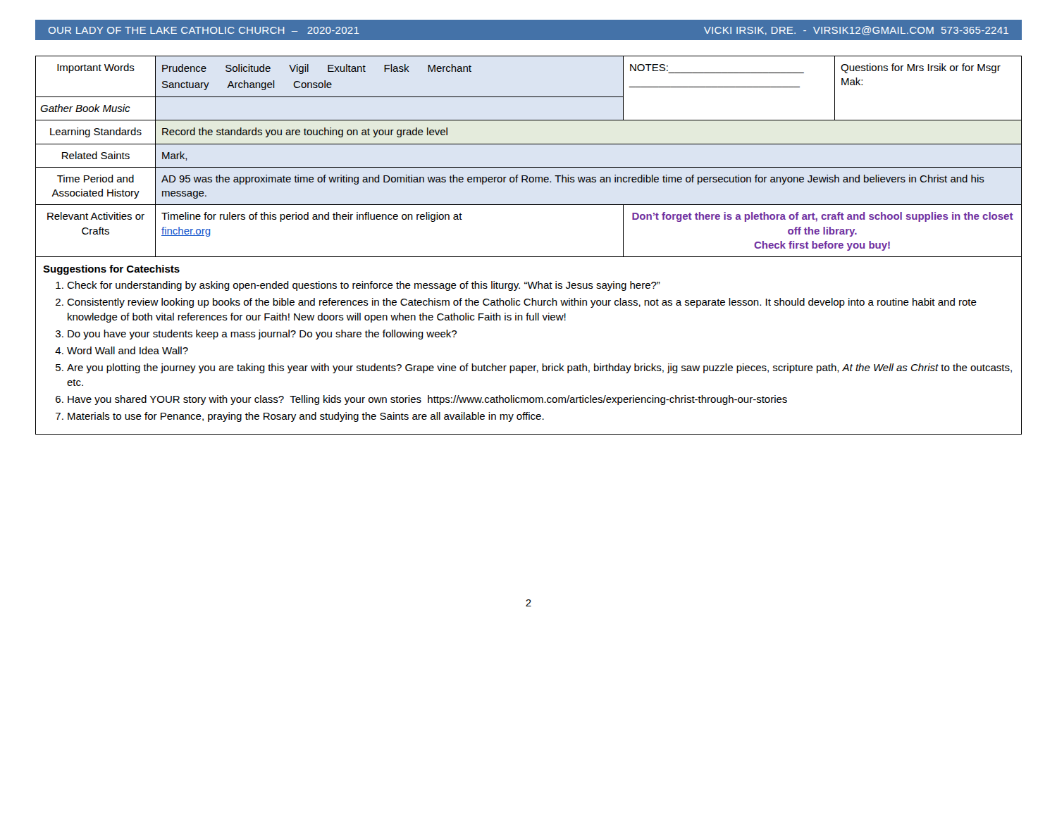OUR LADY OF THE LAKE CATHOLIC CHURCH – 2020-2021 VICKI IRSIK, DRE. - VIRSIK12@GMAIL.COM 573-365-2241
| Important Words | Prudence Solicitude Vigil Exultant Flask Merchant Sanctuary Archangel Console | NOTES:_______________________ _____________________________ | Questions for Mrs Irsik or for Msgr Mak: |
| Gather Book Music | |
| Learning Standards | Record the standards you are touching on at your grade level |
| Related Saints | Mark, |
| Time Period and Associated History | AD 95 was the approximate time of writing and Domitian was the emperor of Rome. This was an incredible time of persecution for anyone Jewish and believers in Christ and his message. |
| Relevant Activities or Crafts | Timeline for rulers of this period and their influence on religion at fincher.org | Don’t forget there is a plethora of art, craft and school supplies in the closet off the library. Check first before you buy! |
Suggestions for Catechists
Check for understanding by asking open-ended questions to reinforce the message of this liturgy. “What is Jesus saying here?”
Consistently review looking up books of the bible and references in the Catechism of the Catholic Church within your class, not as a separate lesson. It should develop into a routine habit and rote knowledge of both vital references for our Faith! New doors will open when the Catholic Faith is in full view!
Do you have your students keep a mass journal? Do you share the following week?
Word Wall and Idea Wall?
Are you plotting the journey you are taking this year with your students? Grape vine of butcher paper, brick path, birthday bricks, jig saw puzzle pieces, scripture path, At the Well as Christ to the outcasts, etc.
Have you shared YOUR story with your class? Telling kids your own stories https://www.catholicmom.com/articles/experiencing-christ-through-our-stories
Materials to use for Penance, praying the Rosary and studying the Saints are all available in my office.
2